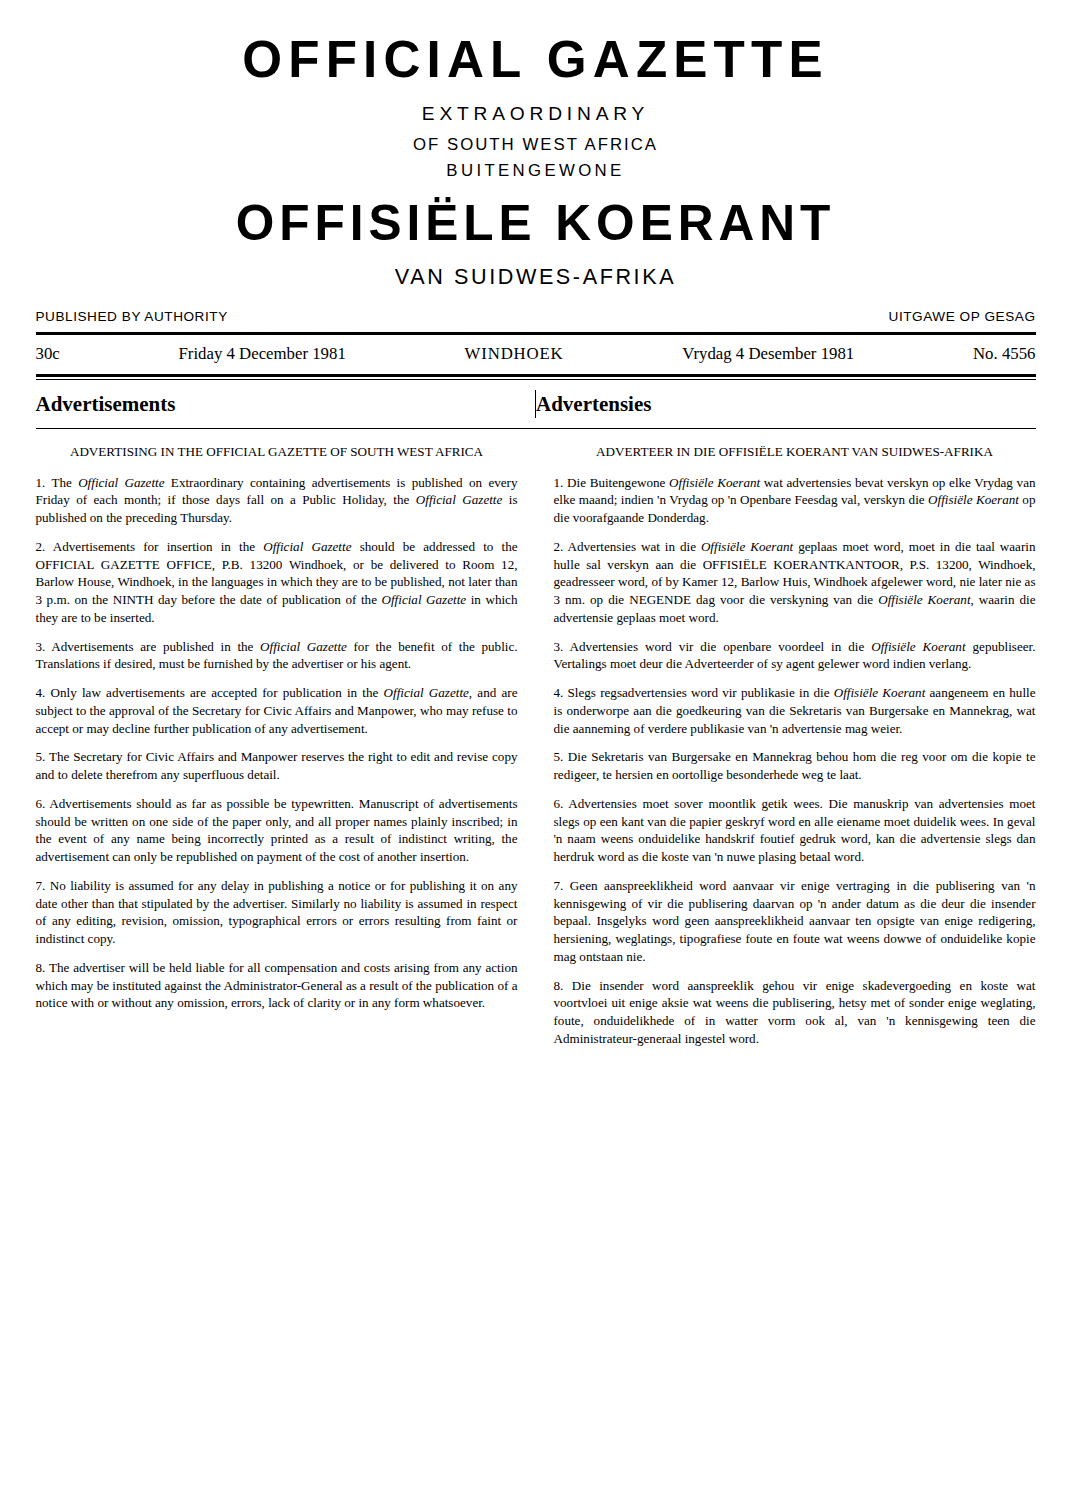OFFICIAL GAZETTE
EXTRAORDINARY
OF SOUTH WEST AFRICA
BUITENGEWONE
OFFISIËLE KOERANT
VAN SUIDWES-AFRIKA
PUBLISHED BY AUTHORITY UITGAWE OP GESAG
30c Friday 4 December 1981 WINDHOEK Vrydag 4 Desember 1981 No. 4556
Advertisements
Advertensies
Advertising in the Official Gazette of South West Africa
1. The Official Gazette Extraordinary containing advertisements is published on every Friday of each month; if those days fall on a Public Holiday, the Official Gazette is published on the preceding Thursday.
2. Advertisements for insertion in the Official Gazette should be addressed to the OFFICIAL GAZETTE OFFICE, P.B. 13200 Windhoek, or be delivered to Room 12, Barlow House, Windhoek, in the languages in which they are to be published, not later than 3 p.m. on the NINTH day before the date of publication of the Official Gazette in which they are to be inserted.
3. Advertisements are published in the Official Gazette for the benefit of the public. Translations if desired, must be furnished by the advertiser or his agent.
4. Only law advertisements are accepted for publication in the Official Gazette, and are subject to the approval of the Secretary for Civic Affairs and Manpower, who may refuse to accept or may decline further publication of any advertisement.
5. The Secretary for Civic Affairs and Manpower reserves the right to edit and revise copy and to delete therefrom any superfluous detail.
6. Advertisements should as far as possible be typewritten. Manuscript of advertisements should be written on one side of the paper only, and all proper names plainly inscribed; in the event of any name being incorrectly printed as a result of indistinct writing, the advertisement can only be republished on payment of the cost of another insertion.
7. No liability is assumed for any delay in publishing a notice or for publishing it on any date other than that stipulated by the advertiser. Similarly no liability is assumed in respect of any editing, revision, omission, typographical errors or errors resulting from faint or indistinct copy.
8. The advertiser will be held liable for all compensation and costs arising from any action which may be instituted against the Administrator-General as a result of the publication of a notice with or without any omission, errors, lack of clarity or in any form whatsoever.
Adverteer in die Offisiële Koerant van Suidwes-Afrika
1. Die Buitengewone Offisiële Koerant wat advertensies bevat verskyn op elke Vrydag van elke maand; indien 'n Vrydag op 'n Openbare Feesdag val, verskyn die Offisiële Koerant op die voorafgaande Donderdag.
2. Advertensies wat in die Offisiële Koerant geplaas moet word, moet in die taal waarin hulle sal verskyn aan die OFFISIËLE KOERANTKANTOOR, P.S. 13200, Windhoek, geadresseer word, of by Kamer 12, Barlow Huis, Windhoek afgelewer word, nie later nie as 3 nm. op die NEGENDE dag voor die verskyning van die Offisiële Koerant, waarin die advertensie geplaas moet word.
3. Advertensies word vir die openbare voordeel in die Offisiële Koerant gepubliseer. Vertalings moet deur die Adverteerder of sy agent gelewer word indien verlang.
4. Slegs regsadvertensies word vir publikasie in die Offisiële Koerant aangeneem en hulle is onderworpe aan die goedkeuring van die Sekretaris van Burgersake en Mannekrag, wat die aanneming of verdere publikasie van 'n advertensie mag weier.
5. Die Sekretaris van Burgersake en Mannekrag behou hom die reg voor om die kopie te redigeer, te hersien en oortollige besonderhede weg te laat.
6. Advertensies moet sover moontlik getik wees. Die manuskrip van advertensies moet slegs op een kant van die papier geskryf word en alle eiename moet duidelik wees. In geval 'n naam weens onduidelike handskrif foutief gedruk word, kan die advertensie slegs dan herdruk word as die koste van 'n nuwe plasing betaal word.
7. Geen aanspreeklikheid word aanvaar vir enige vertraging in die publisering van 'n kennisgewing of vir die publisering daarvan op 'n ander datum as die deur die insender bepaal. Insgelyks word geen aanspreeklikheid aanvaar ten opsigte van enige redigering, hersiening, weglatings, tipografiese foute en foute wat weens dowwe of onduidelike kopie mag ontstaan nie.
8. Die insender word aanspreeklik gehou vir enige skadevergoeding en koste wat voortvloei uit enige aksie wat weens die publisering, hetsy met of sonder enige weglating, foute, onduidelikhede of in watter vorm ook al, van 'n kennisgewing teen die Administrateur-generaal ingestel word.